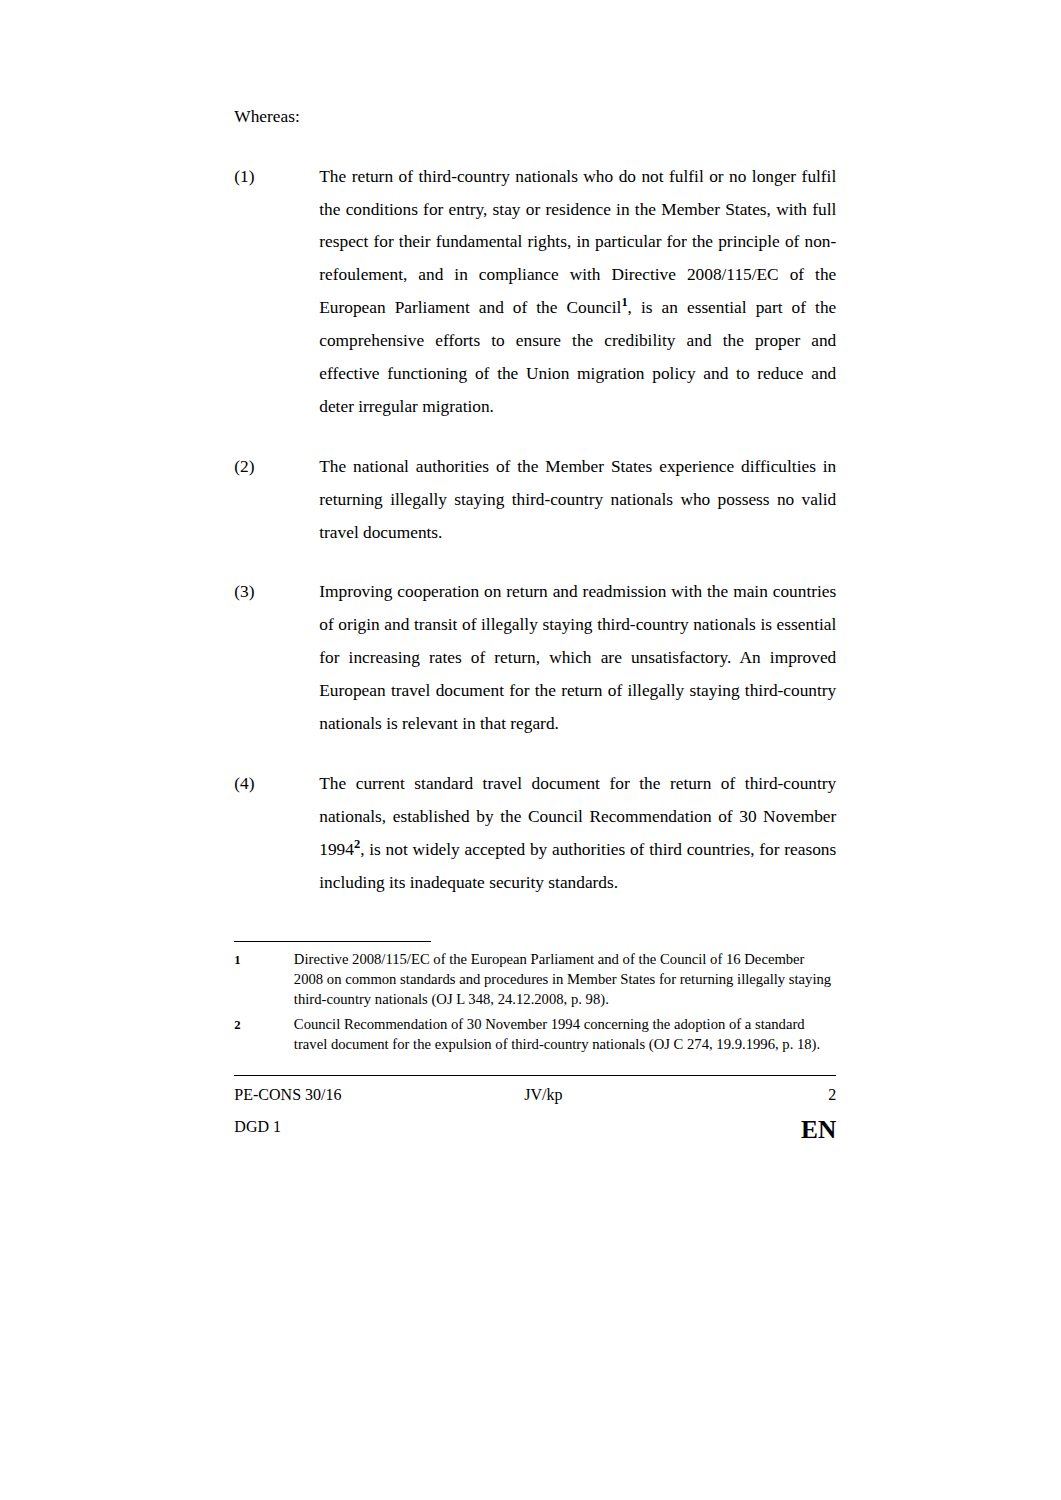Whereas:
(1)
The return of third-country nationals who do not fulfil or no longer fulfil the conditions for entry, stay or residence in the Member States, with full respect for their fundamental rights, in particular for the principle of non-refoulement, and in compliance with Directive 2008/115/EC of the European Parliament and of the Council1, is an essential part of the comprehensive efforts to ensure the credibility and the proper and effective functioning of the Union migration policy and to reduce and deter irregular migration.
(2)
The national authorities of the Member States experience difficulties in returning illegally staying third-country nationals who possess no valid travel documents.
(3)
Improving cooperation on return and readmission with the main countries of origin and transit of illegally staying third-country nationals is essential for increasing rates of return, which are unsatisfactory. An improved European travel document for the return of illegally staying third-country nationals is relevant in that regard.
(4)
The current standard travel document for the return of third-country nationals, established by the Council Recommendation of 30 November 19942, is not widely accepted by authorities of third countries, for reasons including its inadequate security standards.
1
Directive 2008/115/EC of the European Parliament and of the Council of 16 December 2008 on common standards and procedures in Member States for returning illegally staying third-country nationals (OJ L 348, 24.12.2008, p. 98).
2
Council Recommendation of 30 November 1994 concerning the adoption of a standard travel document for the expulsion of third-country nationals (OJ C 274, 19.9.1996, p. 18).
PE-CONS 30/16
JV/kp
2
DGD 1
EN